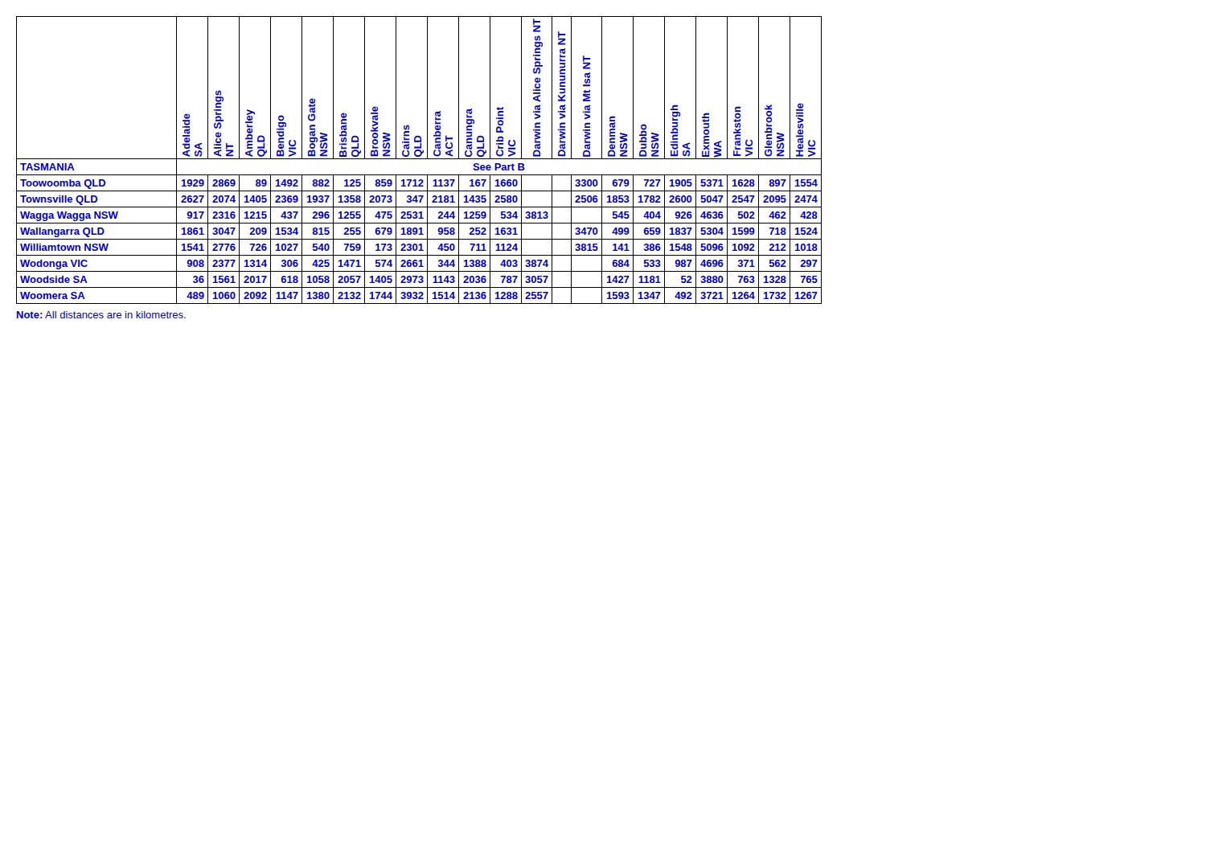| | Adelaide SA | Alice Springs NT | Amberley QLD | Bendigo VIC | Bogan Gate NSW | Brisbane QLD | Brookvale NSW | Cairns QLD | Canberra ACT | Canungra QLD | Crib Point VIC | Darwin via Alice Springs NT | Darwin via Kununurra NT | Darwin via Mt Isa NT | Denman NSW | Dubbo NSW | Edinburgh SA | Exmouth WA | Frankston VIC | Glenbrook NSW | Healesville VIC |
| --- | --- | --- | --- | --- | --- | --- | --- | --- | --- | --- | --- | --- | --- | --- | --- | --- | --- | --- | --- | --- | --- |
| TASMANIA | See Part B |
| Toowoomba QLD | 1929 | 2869 | 89 | 1492 | 882 | 125 | 859 | 1712 | 1137 | 167 | 1660 | | | 3300 | 679 | 727 | 1905 | 5371 | 1628 | 897 | 1554 |
| Townsville QLD | 2627 | 2074 | 1405 | 2369 | 1937 | 1358 | 2073 | 347 | 2181 | 1435 | 2580 | | | 2506 | 1853 | 1782 | 2600 | 5047 | 2547 | 2095 | 2474 |
| Wagga Wagga NSW | 917 | 2316 | 1215 | 437 | 296 | 1255 | 475 | 2531 | 244 | 1259 | 534 | 3813 | | | 545 | 404 | 926 | 4636 | 502 | 462 | 428 |
| Wallangarra QLD | 1861 | 3047 | 209 | 1534 | 815 | 255 | 679 | 1891 | 958 | 252 | 1631 | | | 3470 | 499 | 659 | 1837 | 5304 | 1599 | 718 | 1524 |
| Williamtown NSW | 1541 | 2776 | 726 | 1027 | 540 | 759 | 173 | 2301 | 450 | 711 | 1124 | | | 3815 | 141 | 386 | 1548 | 5096 | 1092 | 212 | 1018 |
| Wodonga VIC | 908 | 2377 | 1314 | 306 | 425 | 1471 | 574 | 2661 | 344 | 1388 | 403 | 3874 | | | 684 | 533 | 987 | 4696 | 371 | 562 | 297 |
| Woodside SA | 36 | 1561 | 2017 | 618 | 1058 | 2057 | 1405 | 2973 | 1143 | 2036 | 787 | 3057 | | | 1427 | 1181 | 52 | 3880 | 763 | 1328 | 765 |
| Woomera SA | 489 | 1060 | 2092 | 1147 | 1380 | 2132 | 1744 | 3932 | 1514 | 2136 | 1288 | 2557 | | | 1593 | 1347 | 492 | 3721 | 1264 | 1732 | 1267 |
Note: All distances are in kilometres.